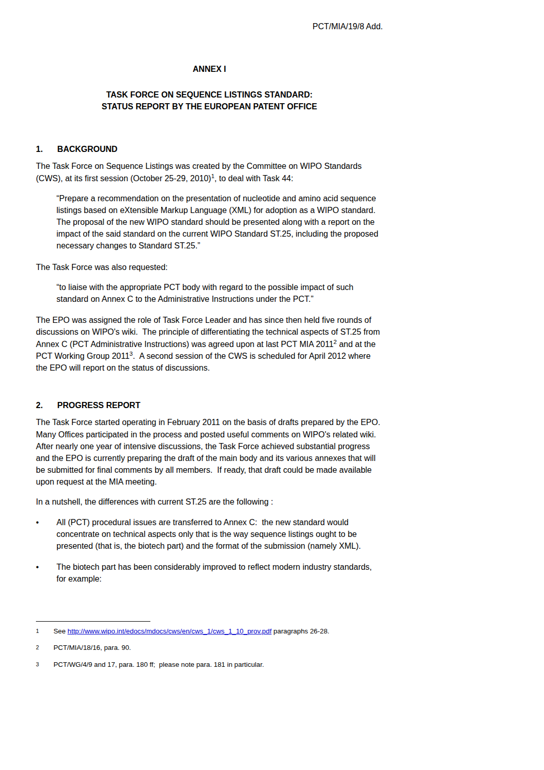PCT/MIA/19/8 Add.
ANNEX I
TASK FORCE ON SEQUENCE LISTINGS STANDARD:
STATUS REPORT BY THE EUROPEAN PATENT OFFICE
1. BACKGROUND
The Task Force on Sequence Listings was created by the Committee on WIPO Standards (CWS), at its first session (October 25-29, 2010)1, to deal with Task 44:
“Prepare a recommendation on the presentation of nucleotide and amino acid sequence listings based on eXtensible Markup Language (XML) for adoption as a WIPO standard. The proposal of the new WIPO standard should be presented along with a report on the impact of the said standard on the current WIPO Standard ST.25, including the proposed necessary changes to Standard ST.25.”
The Task Force was also requested:
“to liaise with the appropriate PCT body with regard to the possible impact of such standard on Annex C to the Administrative Instructions under the PCT.”
The EPO was assigned the role of Task Force Leader and has since then held five rounds of discussions on WIPO's wiki. The principle of differentiating the technical aspects of ST.25 from Annex C (PCT Administrative Instructions) was agreed upon at last PCT MIA 20112 and at the PCT Working Group 20113. A second session of the CWS is scheduled for April 2012 where the EPO will report on the status of discussions.
2. PROGRESS REPORT
The Task Force started operating in February 2011 on the basis of drafts prepared by the EPO. Many Offices participated in the process and posted useful comments on WIPO's related wiki. After nearly one year of intensive discussions, the Task Force achieved substantial progress and the EPO is currently preparing the draft of the main body and its various annexes that will be submitted for final comments by all members. If ready, that draft could be made available upon request at the MIA meeting.
In a nutshell, the differences with current ST.25 are the following :
All (PCT) procedural issues are transferred to Annex C: the new standard would concentrate on technical aspects only that is the way sequence listings ought to be presented (that is, the biotech part) and the format of the submission (namely XML).
The biotech part has been considerably improved to reflect modern industry standards, for example:
1
See http://www.wipo.int/edocs/mdocs/cws/en/cws_1/cws_1_10_prov.pdf paragraphs 26-28.
2
PCT/MIA/18/16, para. 90.
3
PCT/WG/4/9 and 17, para. 180 ff; please note para. 181 in particular.